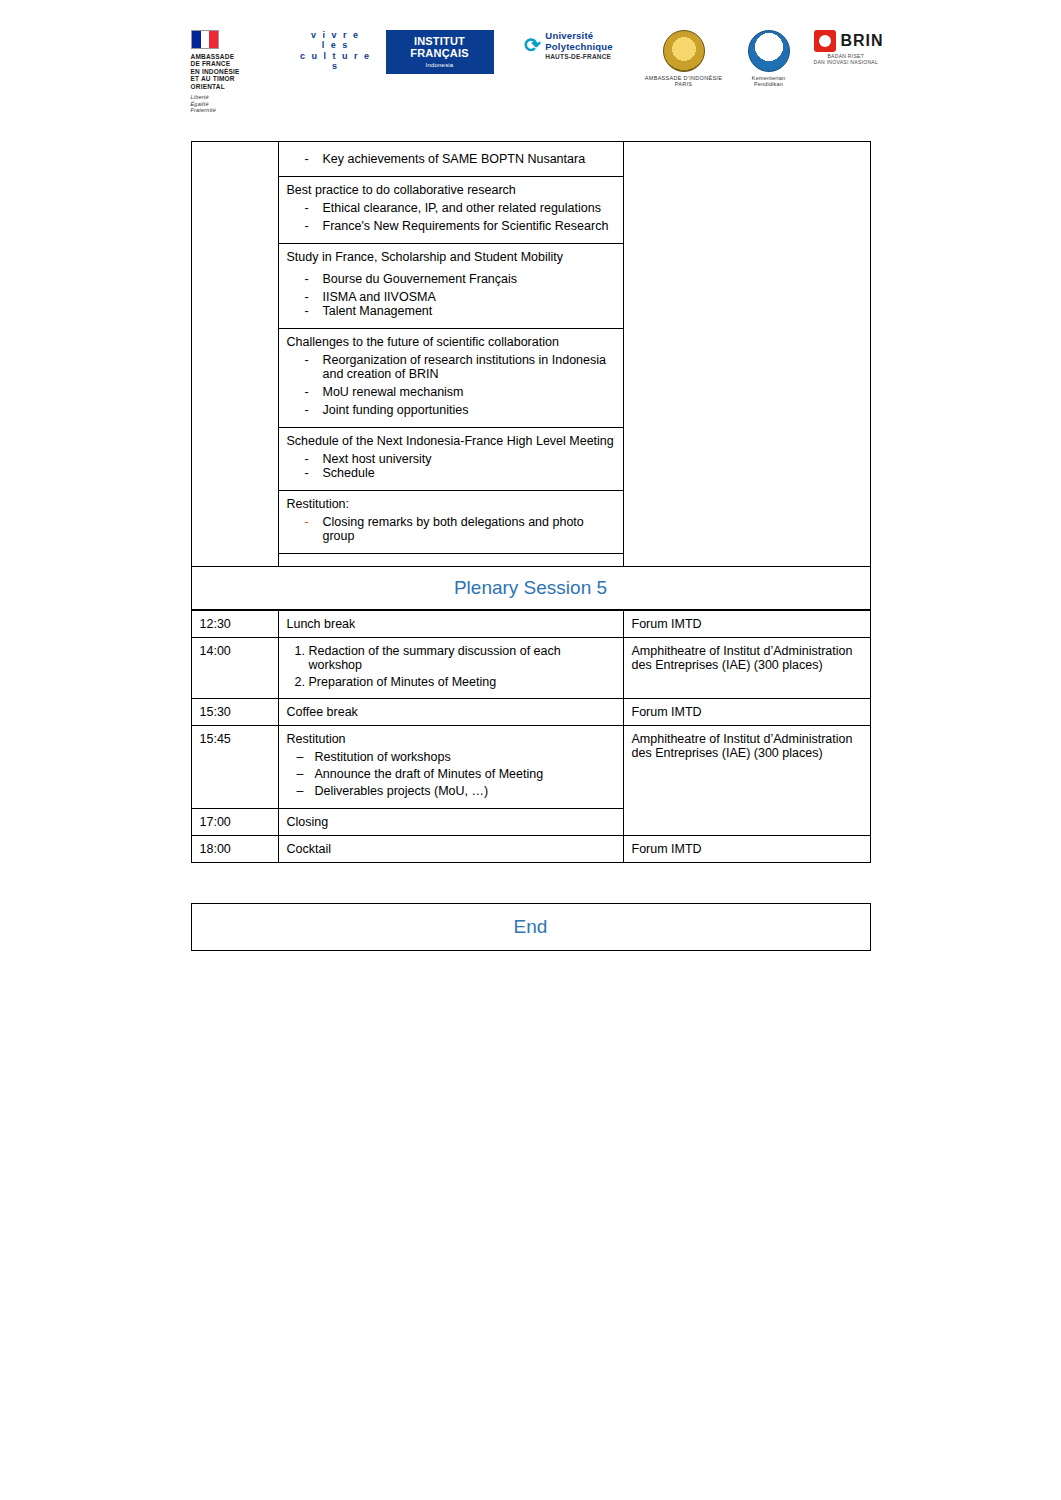Ambassade
de France
en Indonésie
et au Timor
Oriental
Liberté
Égalité
Fraternité
v i v r e
l e s
c u l t u r e s
INSTITUT
FRANÇAIS
Indonesia
⟳ Université
Polytechnique
HAUTS-DE-FRANCE
Ambassade d'Indonésie
Paris
Kementerian
Pendidikan
BRIN
BADAN RISET
DAN INOVASI NASIONAL
| | Key achievements of SAME BOPTN Nusantara | |
| Best practice to do collaborative research Ethical clearance, IP, and other related regulations France's New Requirements for Scientific Research |
| Study in France, Scholarship and Student Mobility Bourse du Gouvernement Français IISMA and IIVOSMA Talent Management |
| Challenges to the future of scientific collaboration Reorganization of research institutions in Indonesia and creation of BRIN MoU renewal mechanism Joint funding opportunities |
| Schedule of the Next Indonesia-France High Level Meeting Next host university Schedule |
| Restitution: Closing remarks by both delegations and photo group |
Plenary Session 5
| 12:30 | Lunch break | Forum IMTD |
| 14:00 | Redaction of the summary discussion of each workshop Preparation of Minutes of Meeting | Amphitheatre of Institut d’Administration des Entreprises (IAE) (300 places) |
| 15:30 | Coffee break | Forum IMTD |
| 15:45 | Restitution Restitution of workshops Announce the draft of Minutes of Meeting Deliverables projects (MoU, …) | Amphitheatre of Institut d’Administration des Entreprises (IAE) (300 places) |
| 17:00 | Closing |
| 18:00 | Cocktail | Forum IMTD |
End